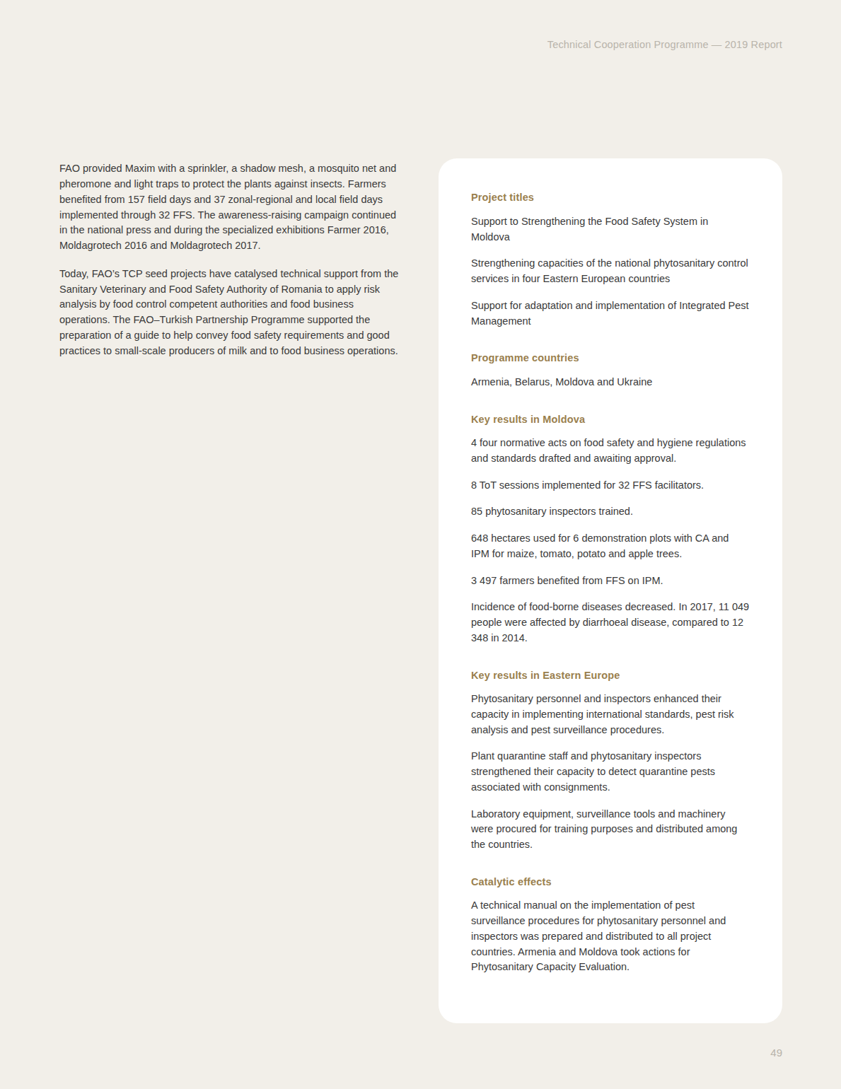Technical Cooperation Programme — 2019 Report
FAO provided Maxim with a sprinkler, a shadow mesh, a mosquito net and pheromone and light traps to protect the plants against insects. Farmers benefited from 157 field days and 37 zonal-regional and local field days implemented through 32 FFS. The awareness-raising campaign continued in the national press and during the specialized exhibitions Farmer 2016, Moldagrotech 2016 and Moldagrotech 2017.
Today, FAO’s TCP seed projects have catalysed technical support from the Sanitary Veterinary and Food Safety Authority of Romania to apply risk analysis by food control competent authorities and food business operations. The FAO–Turkish Partnership Programme supported the preparation of a guide to help convey food safety requirements and good practices to small-scale producers of milk and to food business operations.
Project titles
Support to Strengthening the Food Safety System in Moldova
Strengthening capacities of the national phytosanitary control services in four Eastern European countries
Support for adaptation and implementation of Integrated Pest Management
Programme countries
Armenia, Belarus, Moldova and Ukraine
Key results in Moldova
4 four normative acts on food safety and hygiene regulations and standards drafted and awaiting approval.
8 ToT sessions implemented for 32 FFS facilitators.
85 phytosanitary inspectors trained.
648 hectares used for 6 demonstration plots with CA and IPM for maize, tomato, potato and apple trees.
3 497 farmers benefited from FFS on IPM.
Incidence of food-borne diseases decreased. In 2017, 11 049 people were affected by diarrhoeal disease, compared to 12 348 in 2014.
Key results in Eastern Europe
Phytosanitary personnel and inspectors enhanced their capacity in implementing international standards, pest risk analysis and pest surveillance procedures.
Plant quarantine staff and phytosanitary inspectors strengthened their capacity to detect quarantine pests associated with consignments.
Laboratory equipment, surveillance tools and machinery were procured for training purposes and distributed among the countries.
Catalytic effects
A technical manual on the implementation of pest surveillance procedures for phytosanitary personnel and inspectors was prepared and distributed to all project countries. Armenia and Moldova took actions for Phytosanitary Capacity Evaluation.
49